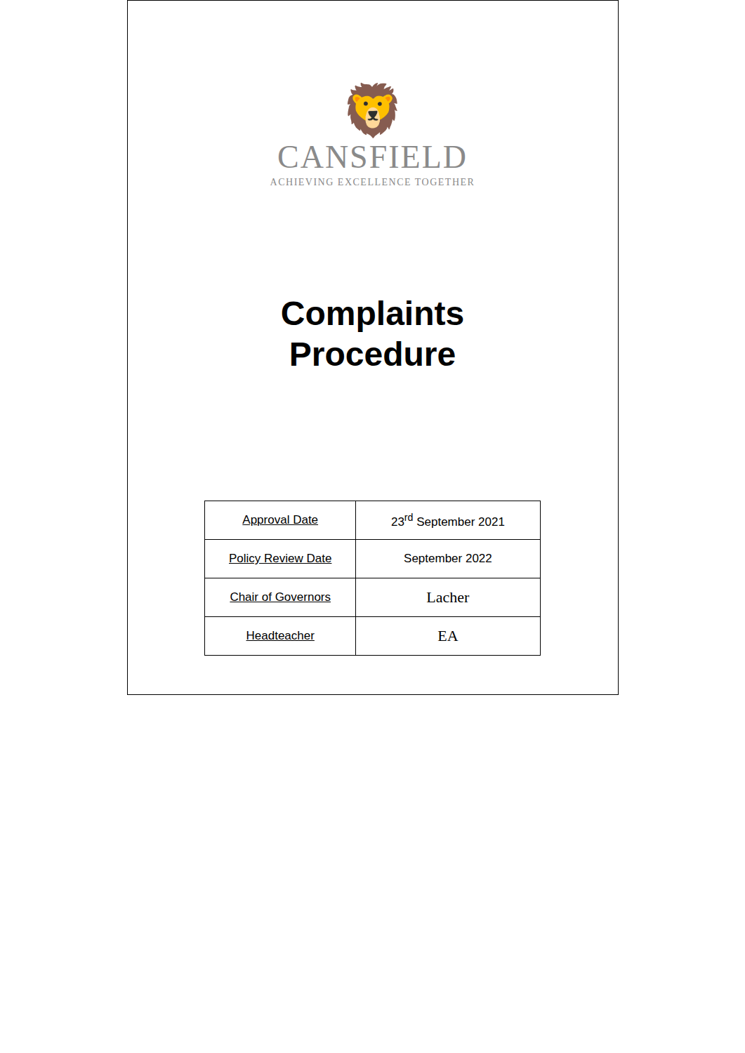🦁
CANSFIELD
ACHIEVING EXCELLENCE TOGETHER
Complaints
Procedure
| Approval Date | 23 rd September 2021 |
| Policy Review Date | September 2022 |
| Chair of Governors | Lacher |
| Headteacher | EA |